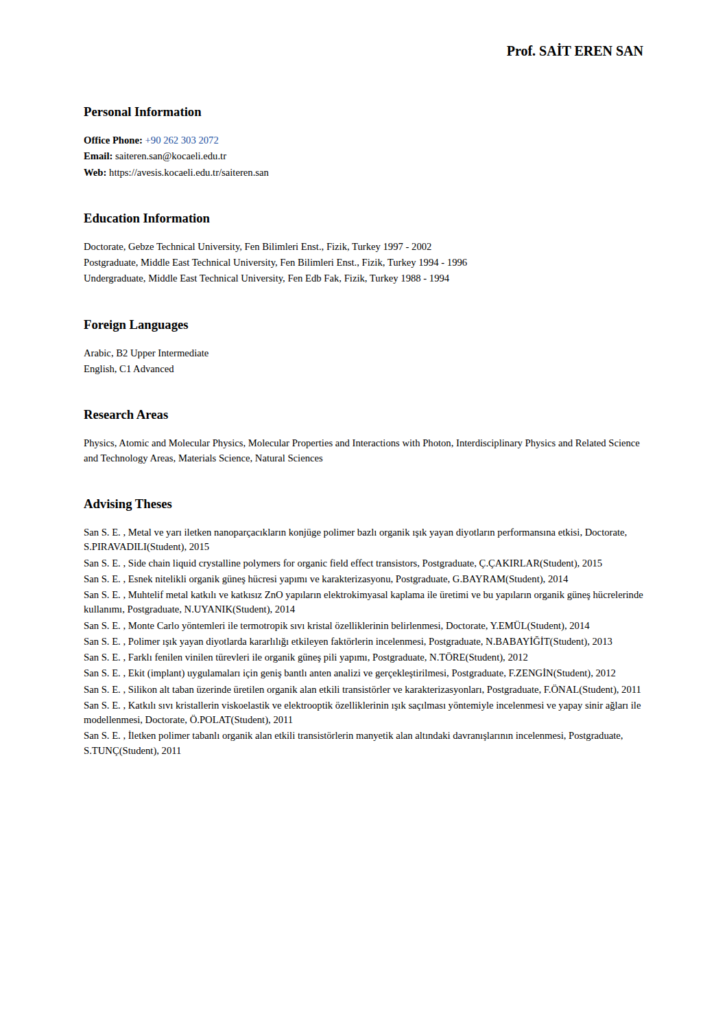Prof. SAİT EREN SAN
Personal Information
Office Phone: +90 262 303 2072
Email: saiteren.san@kocaeli.edu.tr
Web: https://avesis.kocaeli.edu.tr/saiteren.san
Education Information
Doctorate, Gebze Technical University, Fen Bilimleri Enst., Fizik, Turkey 1997 - 2002
Postgraduate, Middle East Technical University, Fen Bilimleri Enst., Fizik, Turkey 1994 - 1996
Undergraduate, Middle East Technical University, Fen Edb Fak, Fizik, Turkey 1988 - 1994
Foreign Languages
Arabic, B2 Upper Intermediate
English, C1 Advanced
Research Areas
Physics, Atomic and Molecular Physics, Molecular Properties and Interactions with Photon, Interdisciplinary Physics and Related Science and Technology Areas, Materials Science, Natural Sciences
Advising Theses
San S. E. , Metal ve yarı iletken nanoparçacıkların konjüge polimer bazlı organik ışık yayan diyotların performansına etkisi, Doctorate, S.PIRAVADILI(Student), 2015
San S. E. , Side chain liquid crystalline polymers for organic field effect transistors, Postgraduate, Ç.ÇAKIRLAR(Student), 2015
San S. E. , Esnek nitelikli organik güneş hücresi yapımı ve karakterizasyonu, Postgraduate, G.BAYRAM(Student), 2014
San S. E. , Muhtelif metal katkılı ve katkısız ZnO yapıların elektrokimyasal kaplama ile üretimi ve bu yapıların organik güneş hücrelerinde kullanımı, Postgraduate, N.UYANIK(Student), 2014
San S. E. , Monte Carlo yöntemleri ile termotropik sıvı kristal özelliklerinin belirlenmesi, Doctorate, Y.EMÜL(Student), 2014
San S. E. , Polimer ışık yayan diyotlarda kararlılığı etkileyen faktörlerin incelenmesi, Postgraduate, N.BABAYİĞİT(Student), 2013
San S. E. , Farklı fenilen vinilen türevleri ile organik güneş pili yapımı, Postgraduate, N.TÖRE(Student), 2012
San S. E. , Ekit (implant) uygulamaları için geniş bantlı anten analizi ve gerçekleştirilmesi, Postgraduate, F.ZENGİN(Student), 2012
San S. E. , Silikon alt taban üzerinde üretilen organik alan etkili transistörler ve karakterizasyonları, Postgraduate, F.ÖNAL(Student), 2011
San S. E. , Katkılı sıvı kristallerin viskoelastik ve elektrooptik özelliklerinin ışık saçılması yöntemiyle incelenmesi ve yapay sinir ağları ile modellenmesi, Doctorate, Ö.POLAT(Student), 2011
San S. E. , İletken polimer tabanlı organik alan etkili transistörlerin manyetik alan altındaki davranışlarının incelenmesi, Postgraduate, S.TUNÇ(Student), 2011